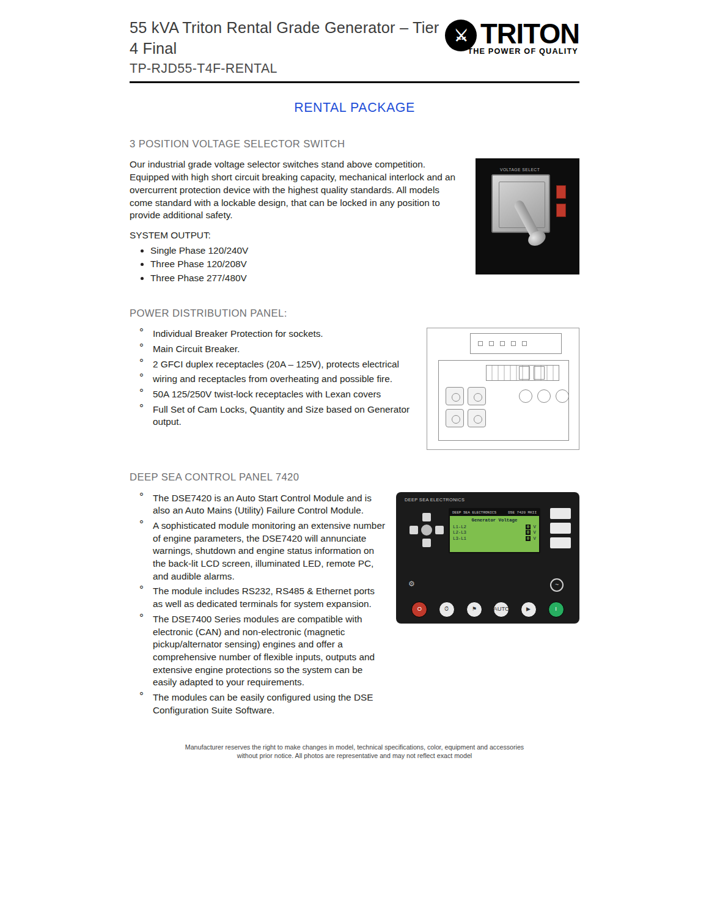55 kVA Triton Rental Grade Generator – Tier 4 Final
TP-RJD55-T4F-RENTAL
⚔ TRITON
THE POWER OF QUALITY
RENTAL PACKAGE
3 POSITION VOLTAGE SELECTOR SWITCH
Our industrial grade voltage selector switches stand above competition. Equipped with high short circuit breaking capacity, mechanical interlock and an overcurrent protection device with the highest quality standards. All models come standard with a lockable design, that can be locked in any position to provide additional safety.
SYSTEM OUTPUT:
Single Phase 120/240V
Three Phase 120/208V
Three Phase 277/480V
VOLTAGE SELECT
POWER DISTRIBUTION PANEL:
Individual Breaker Protection for sockets.
Main Circuit Breaker.
2 GFCI duplex receptacles (20A – 125V), protects electrical
wiring and receptacles from overheating and possible fire.
50A 125/250V twist-lock receptacles with Lexan covers
Full Set of Cam Locks, Quantity and Size based on Generator output.
DEEP SEA CONTROL PANEL 7420
The DSE7420 is an Auto Start Control Module and is also an Auto Mains (Utility) Failure Control Module.
A sophisticated module monitoring an extensive number of engine parameters, the DSE7420 will annunciate warnings, shutdown and engine status information on the back-lit LCD screen, illuminated LED, remote PC, and audible alarms.
The module includes RS232, RS485 & Ethernet ports as well as dedicated terminals for system expansion.
The DSE7400 Series modules are compatible with electronic (CAN) and non-electronic (magnetic pickup/alternator sensing) engines and offer a comprehensive number of flexible inputs, outputs and extensive engine protections so the system can be easily adapted to your requirements.
The modules can be easily configured using the DSE Configuration Suite Software.
DEEP SEA ELECTRONICS
DEEP SEA ELECTRONICS DSE 7420 MKII
Generator Voltage
L1-L20 V
L2-L30 V
L3-L10 V
⚙
~
O ⏱ ⚑ AUTO ▶ I
Manufacturer reserves the right to make changes in model, technical specifications, color, equipment and accessories
without prior notice. All photos are representative and may not reflect exact model